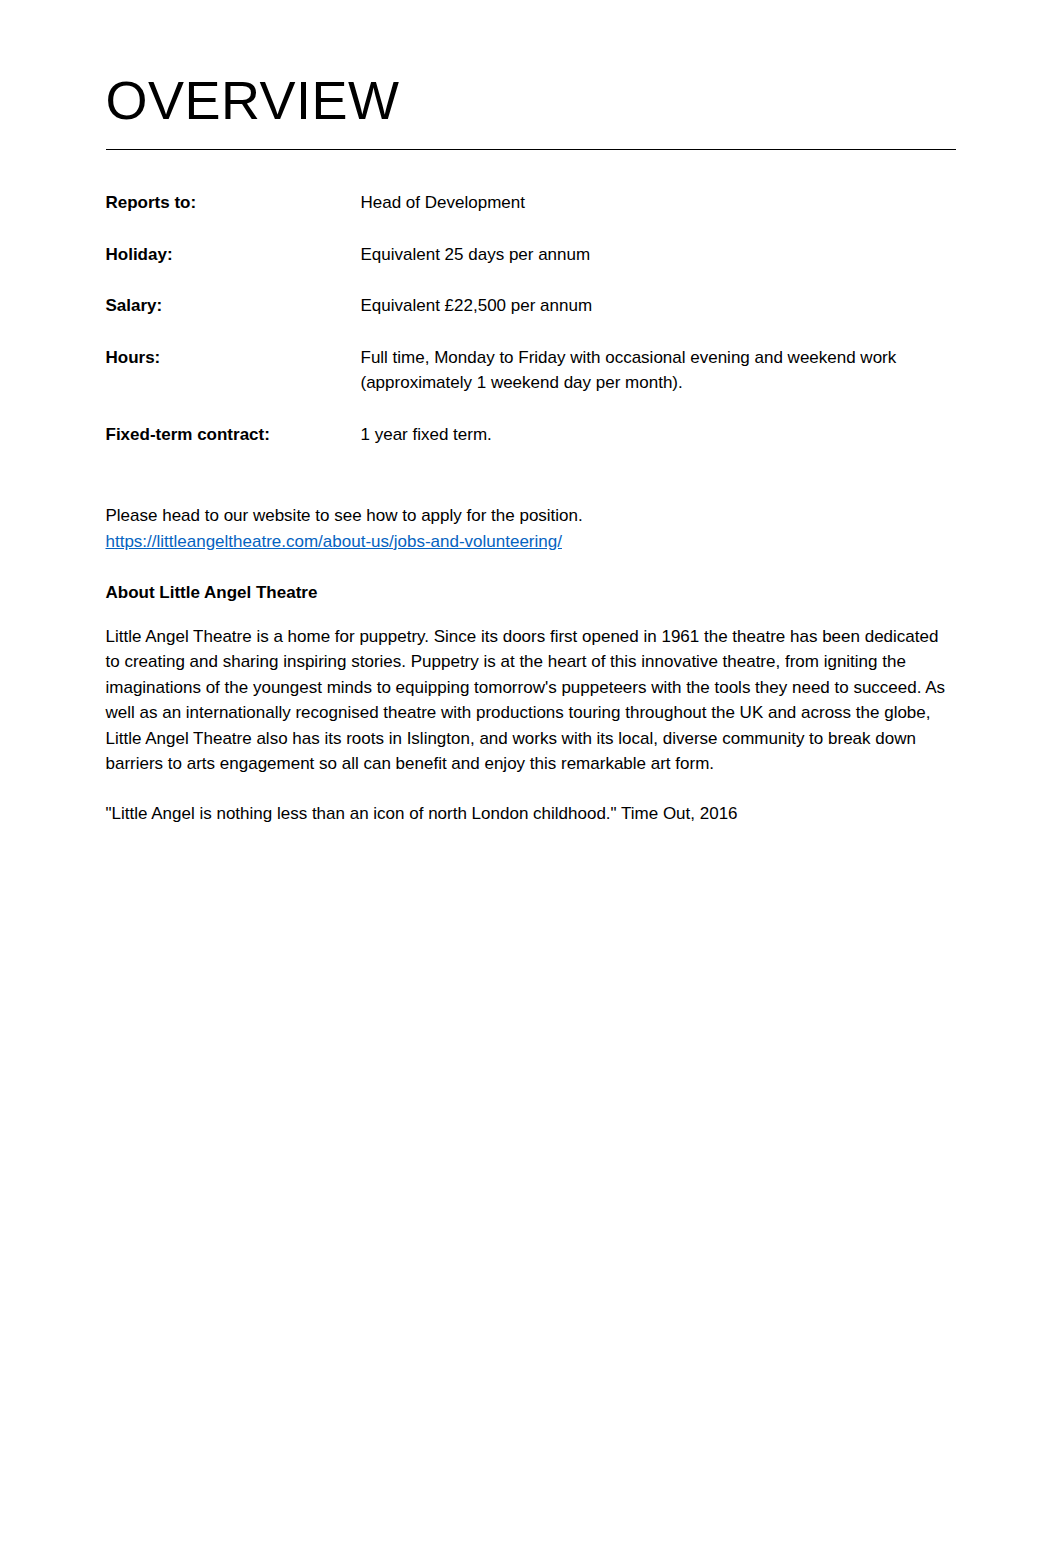OVERVIEW
| Reports to: | Head of Development |
| Holiday: | Equivalent 25 days per annum |
| Salary: | Equivalent £22,500 per annum |
| Hours: | Full time, Monday to Friday with occasional evening and weekend work (approximately 1 weekend day per month). |
| Fixed-term contract: | 1 year fixed term. |
Please head to our website to see how to apply for the position.
https://littleangeltheatre.com/about-us/jobs-and-volunteering/
About Little Angel Theatre
Little Angel Theatre is a home for puppetry. Since its doors first opened in 1961 the theatre has been dedicated to creating and sharing inspiring stories. Puppetry is at the heart of this innovative theatre, from igniting the imaginations of the youngest minds to equipping tomorrow's puppeteers with the tools they need to succeed. As well as an internationally recognised theatre with productions touring throughout the UK and across the globe, Little Angel Theatre also has its roots in Islington, and works with its local, diverse community to break down barriers to arts engagement so all can benefit and enjoy this remarkable art form.
"Little Angel is nothing less than an icon of north London childhood." Time Out, 2016